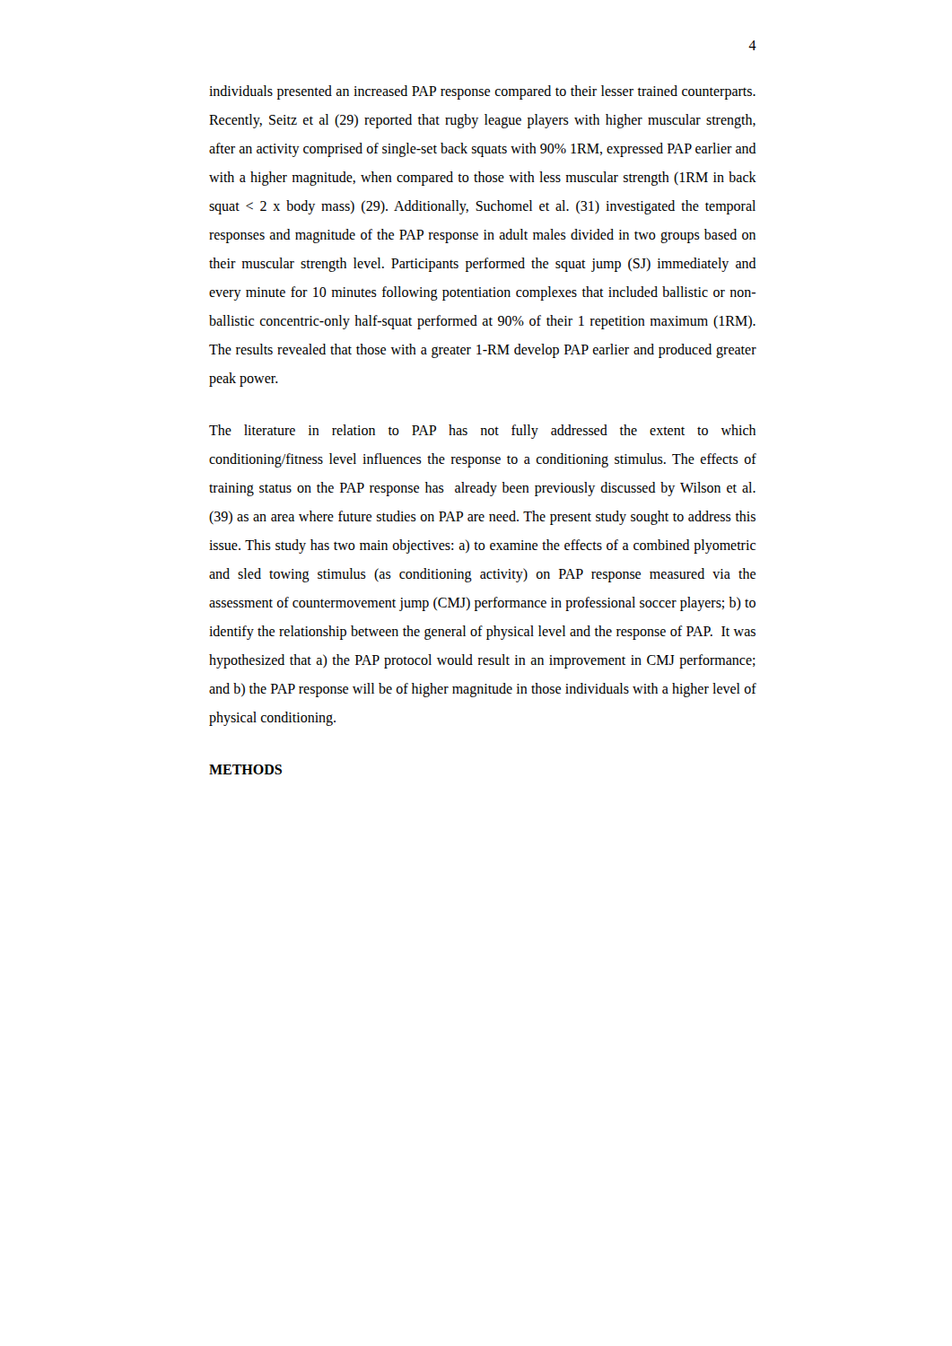4
individuals presented an increased PAP response compared to their lesser trained counterparts. Recently, Seitz et al (29) reported that rugby league players with higher muscular strength, after an activity comprised of single-set back squats with 90% 1RM, expressed PAP earlier and with a higher magnitude, when compared to those with less muscular strength (1RM in back squat < 2 x body mass) (29). Additionally, Suchomel et al. (31) investigated the temporal responses and magnitude of the PAP response in adult males divided in two groups based on their muscular strength level. Participants performed the squat jump (SJ) immediately and every minute for 10 minutes following potentiation complexes that included ballistic or non-ballistic concentric-only half-squat performed at 90% of their 1 repetition maximum (1RM). The results revealed that those with a greater 1-RM develop PAP earlier and produced greater peak power.
The literature in relation to PAP has not fully addressed the extent to which conditioning/fitness level influences the response to a conditioning stimulus. The effects of training status on the PAP response has already been previously discussed by Wilson et al. (39) as an area where future studies on PAP are need. The present study sought to address this issue. This study has two main objectives: a) to examine the effects of a combined plyometric and sled towing stimulus (as conditioning activity) on PAP response measured via the assessment of countermovement jump (CMJ) performance in professional soccer players; b) to identify the relationship between the general of physical level and the response of PAP. It was hypothesized that a) the PAP protocol would result in an improvement in CMJ performance; and b) the PAP response will be of higher magnitude in those individuals with a higher level of physical conditioning.
METHODS